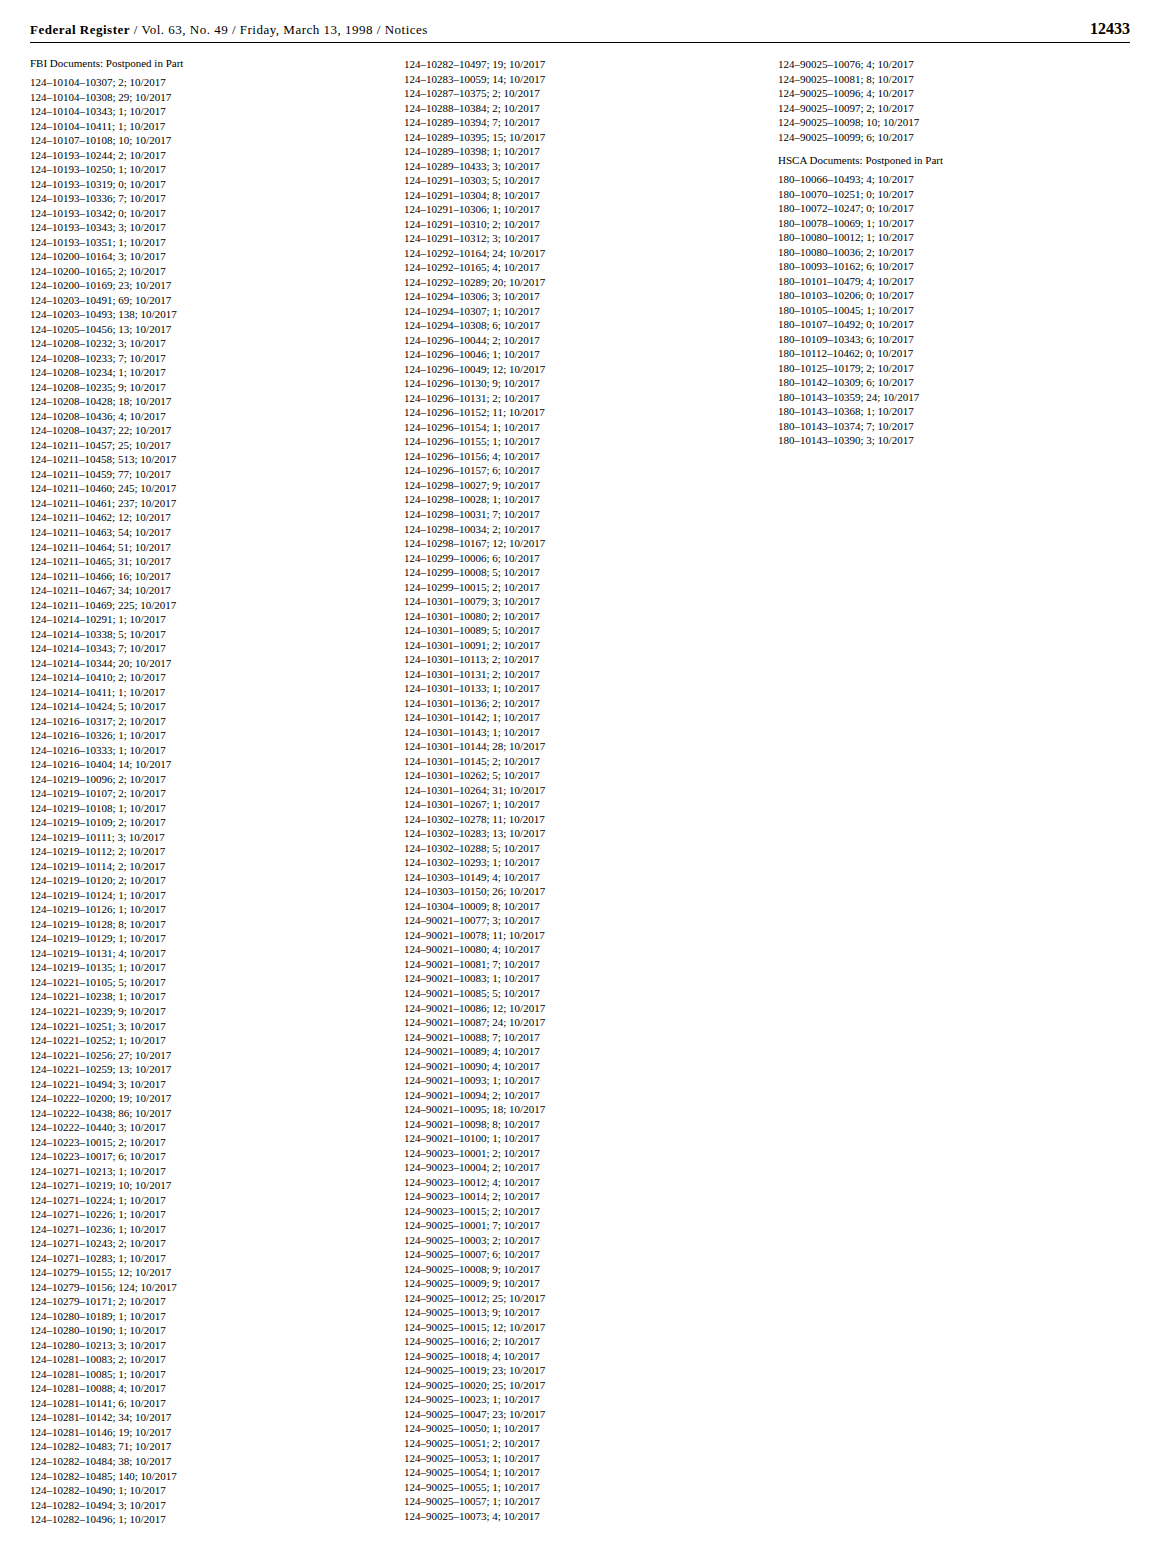Federal Register / Vol. 63, No. 49 / Friday, March 13, 1998 / Notices
12433
FBI Documents: Postponed in Part
124–10104–10307; 2; 10/2017
124–10104–10308; 29; 10/2017
124–10104–10343; 1; 10/2017
124–10104–10411; 1; 10/2017
124–10107–10108; 10; 10/2017
124–10193–10244; 2; 10/2017
124–10193–10250; 1; 10/2017
124–10193–10319; 0; 10/2017
124–10193–10336; 7; 10/2017
124–10193–10342; 0; 10/2017
124–10193–10343; 3; 10/2017
124–10193–10351; 1; 10/2017
124–10200–10164; 3; 10/2017
124–10200–10165; 2; 10/2017
124–10200–10169; 23; 10/2017
124–10203–10491; 69; 10/2017
124–10203–10493; 138; 10/2017
124–10205–10456; 13; 10/2017
124–10208–10232; 3; 10/2017
124–10208–10233; 7; 10/2017
124–10208–10234; 1; 10/2017
124–10208–10235; 9; 10/2017
124–10208–10428; 18; 10/2017
124–10208–10436; 4; 10/2017
124–10208–10437; 22; 10/2017
124–10211–10457; 25; 10/2017
124–10211–10458; 513; 10/2017
124–10211–10459; 77; 10/2017
124–10211–10460; 245; 10/2017
124–10211–10461; 237; 10/2017
124–10211–10462; 12; 10/2017
124–10211–10463; 54; 10/2017
124–10211–10464; 51; 10/2017
124–10211–10465; 31; 10/2017
124–10211–10466; 16; 10/2017
124–10211–10467; 34; 10/2017
124–10211–10469; 225; 10/2017
124–10214–10291; 1; 10/2017
124–10214–10338; 5; 10/2017
124–10214–10343; 7; 10/2017
124–10214–10344; 20; 10/2017
124–10214–10410; 2; 10/2017
124–10214–10411; 1; 10/2017
124–10214–10424; 5; 10/2017
124–10216–10317; 2; 10/2017
124–10216–10326; 1; 10/2017
124–10216–10333; 1; 10/2017
124–10216–10404; 14; 10/2017
124–10219–10096; 2; 10/2017
124–10219–10107; 2; 10/2017
124–10219–10108; 1; 10/2017
124–10219–10109; 2; 10/2017
124–10219–10111; 3; 10/2017
124–10219–10112; 2; 10/2017
124–10219–10114; 2; 10/2017
124–10219–10120; 2; 10/2017
124–10219–10124; 1; 10/2017
124–10219–10126; 1; 10/2017
124–10219–10128; 8; 10/2017
124–10219–10129; 1; 10/2017
124–10219–10131; 4; 10/2017
124–10219–10135; 1; 10/2017
124–10221–10105; 5; 10/2017
124–10221–10238; 1; 10/2017
124–10221–10239; 9; 10/2017
124–10221–10251; 3; 10/2017
124–10221–10252; 1; 10/2017
124–10221–10256; 27; 10/2017
124–10221–10259; 13; 10/2017
124–10221–10494; 3; 10/2017
124–10222–10200; 19; 10/2017
124–10222–10438; 86; 10/2017
124–10222–10440; 3; 10/2017
124–10223–10015; 2; 10/2017
124–10223–10017; 6; 10/2017
124–10271–10213; 1; 10/2017
124–10271–10219; 10; 10/2017
124–10271–10224; 1; 10/2017
124–10271–10226; 1; 10/2017
124–10271–10236; 1; 10/2017
124–10271–10243; 2; 10/2017
124–10271–10283; 1; 10/2017
124–10279–10155; 12; 10/2017
124–10279–10156; 124; 10/2017
124–10279–10171; 2; 10/2017
124–10280–10189; 1; 10/2017
124–10280–10190; 1; 10/2017
124–10280–10213; 3; 10/2017
124–10281–10083; 2; 10/2017
124–10281–10085; 1; 10/2017
124–10281–10088; 4; 10/2017
124–10281–10141; 6; 10/2017
124–10281–10142; 34; 10/2017
124–10281–10146; 19; 10/2017
124–10282–10483; 71; 10/2017
124–10282–10484; 38; 10/2017
124–10282–10485; 140; 10/2017
124–10282–10490; 1; 10/2017
124–10282–10494; 3; 10/2017
124–10282–10496; 1; 10/2017
124–10282–10497; 19; 10/2017
124–10283–10059; 14; 10/2017
124–10287–10375; 2; 10/2017
124–10288–10384; 2; 10/2017
124–10289–10394; 7; 10/2017
124–10289–10395; 15; 10/2017
124–10289–10398; 1; 10/2017
124–10289–10433; 3; 10/2017
124–10291–10303; 5; 10/2017
124–10291–10304; 8; 10/2017
124–10291–10306; 1; 10/2017
124–10291–10310; 2; 10/2017
124–10291–10312; 3; 10/2017
124–10292–10164; 24; 10/2017
124–10292–10165; 4; 10/2017
124–10292–10289; 20; 10/2017
124–10294–10306; 3; 10/2017
124–10294–10307; 1; 10/2017
124–10294–10308; 6; 10/2017
124–10296–10044; 2; 10/2017
124–10296–10046; 1; 10/2017
124–10296–10049; 12; 10/2017
124–10296–10130; 9; 10/2017
124–10296–10131; 2; 10/2017
124–10296–10152; 11; 10/2017
124–10296–10154; 1; 10/2017
124–10296–10155; 1; 10/2017
124–10296–10156; 4; 10/2017
124–10296–10157; 6; 10/2017
124–10298–10027; 9; 10/2017
124–10298–10028; 1; 10/2017
124–10298–10031; 7; 10/2017
124–10298–10034; 2; 10/2017
124–10298–10167; 12; 10/2017
124–10299–10006; 6; 10/2017
124–10299–10008; 5; 10/2017
124–10299–10015; 2; 10/2017
124–10301–10079; 3; 10/2017
124–10301–10080; 2; 10/2017
124–10301–10089; 5; 10/2017
124–10301–10091; 2; 10/2017
124–10301–10113; 2; 10/2017
124–10301–10131; 2; 10/2017
124–10301–10133; 1; 10/2017
124–10301–10136; 2; 10/2017
124–10301–10142; 1; 10/2017
124–10301–10143; 1; 10/2017
124–10301–10144; 28; 10/2017
124–10301–10145; 2; 10/2017
124–10301–10262; 5; 10/2017
124–10301–10264; 31; 10/2017
124–10301–10267; 1; 10/2017
124–10302–10278; 11; 10/2017
124–10302–10283; 13; 10/2017
124–10302–10288; 5; 10/2017
124–10302–10293; 1; 10/2017
124–10303–10149; 4; 10/2017
124–10303–10150; 26; 10/2017
124–10304–10009; 8; 10/2017
124–90021–10077; 3; 10/2017
124–90021–10078; 11; 10/2017
124–90021–10080; 4; 10/2017
124–90021–10081; 7; 10/2017
124–90021–10083; 1; 10/2017
124–90021–10085; 5; 10/2017
124–90021–10086; 12; 10/2017
124–90021–10087; 24; 10/2017
124–90021–10088; 7; 10/2017
124–90021–10089; 4; 10/2017
124–90021–10090; 4; 10/2017
124–90021–10093; 1; 10/2017
124–90021–10094; 2; 10/2017
124–90021–10095; 18; 10/2017
124–90021–10098; 8; 10/2017
124–90021–10100; 1; 10/2017
124–90023–10001; 2; 10/2017
124–90023–10004; 2; 10/2017
124–90023–10012; 4; 10/2017
124–90023–10014; 2; 10/2017
124–90023–10015; 2; 10/2017
124–90025–10001; 7; 10/2017
124–90025–10003; 2; 10/2017
124–90025–10007; 6; 10/2017
124–90025–10008; 9; 10/2017
124–90025–10009; 9; 10/2017
124–90025–10012; 25; 10/2017
124–90025–10013; 9; 10/2017
124–90025–10015; 12; 10/2017
124–90025–10016; 2; 10/2017
124–90025–10018; 4; 10/2017
124–90025–10019; 23; 10/2017
124–90025–10020; 25; 10/2017
124–90025–10023; 1; 10/2017
124–90025–10047; 23; 10/2017
124–90025–10050; 1; 10/2017
124–90025–10051; 2; 10/2017
124–90025–10053; 1; 10/2017
124–90025–10054; 1; 10/2017
124–90025–10055; 1; 10/2017
124–90025–10057; 1; 10/2017
124–90025–10073; 4; 10/2017
124–90025–10076; 4; 10/2017
124–90025–10081; 8; 10/2017
124–90025–10096; 4; 10/2017
124–90025–10097; 2; 10/2017
124–90025–10098; 10; 10/2017
124–90025–10099; 6; 10/2017
HSCA Documents: Postponed in Part
180–10066–10493; 4; 10/2017
180–10070–10251; 0; 10/2017
180–10072–10247; 0; 10/2017
180–10078–10069; 1; 10/2017
180–10080–10012; 1; 10/2017
180–10080–10036; 2; 10/2017
180–10093–10162; 6; 10/2017
180–10101–10479; 4; 10/2017
180–10103–10206; 0; 10/2017
180–10105–10045; 1; 10/2017
180–10107–10492; 0; 10/2017
180–10109–10343; 6; 10/2017
180–10112–10462; 0; 10/2017
180–10125–10179; 2; 10/2017
180–10142–10309; 6; 10/2017
180–10143–10359; 24; 10/2017
180–10143–10368; 1; 10/2017
180–10143–10374; 7; 10/2017
180–10143–10390; 3; 10/2017